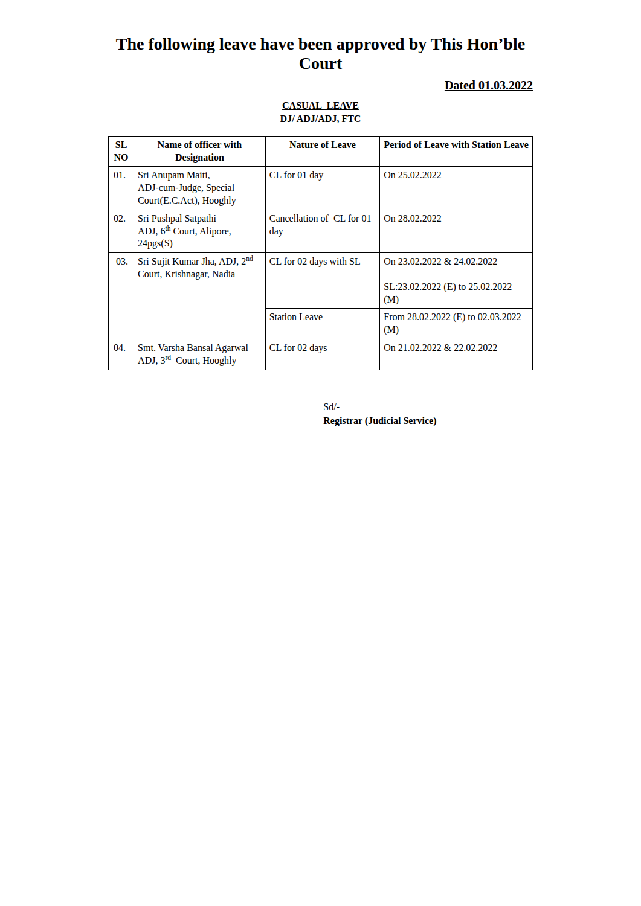The following leave have been approved by This Hon’ble Court
Dated 01.03.2022
CASUAL LEAVE
DJ/ ADJ/ADJ, FTC
| SL NO | Name of officer with Designation | Nature of Leave | Period of Leave with Station Leave |
| --- | --- | --- | --- |
| 01. | Sri Anupam Maiti, ADJ-cum-Judge, Special Court(E.C.Act), Hooghly | CL for 01 day | On 25.02.2022 |
| 02. | Sri Pushpal Satpathi ADJ, 6 th Court, Alipore, 24pgs(S) | Cancellation of CL for 01 day | On 28.02.2022 |
| 03. | Sri Sujit Kumar Jha, ADJ, 2 nd Court, Krishnagar, Nadia | CL for 02 days with SL | On 23.02.2022 & 24.02.2022 SL:23.02.2022 (E) to 25.02.2022 (M) |
| Station Leave | From 28.02.2022 (E) to 02.03.2022 (M) |
| 04. | Smt. Varsha Bansal Agarwal ADJ, 3 rd Court, Hooghly | CL for 02 days | On 21.02.2022 & 22.02.2022 |
Sd/-
Registrar (Judicial Service)